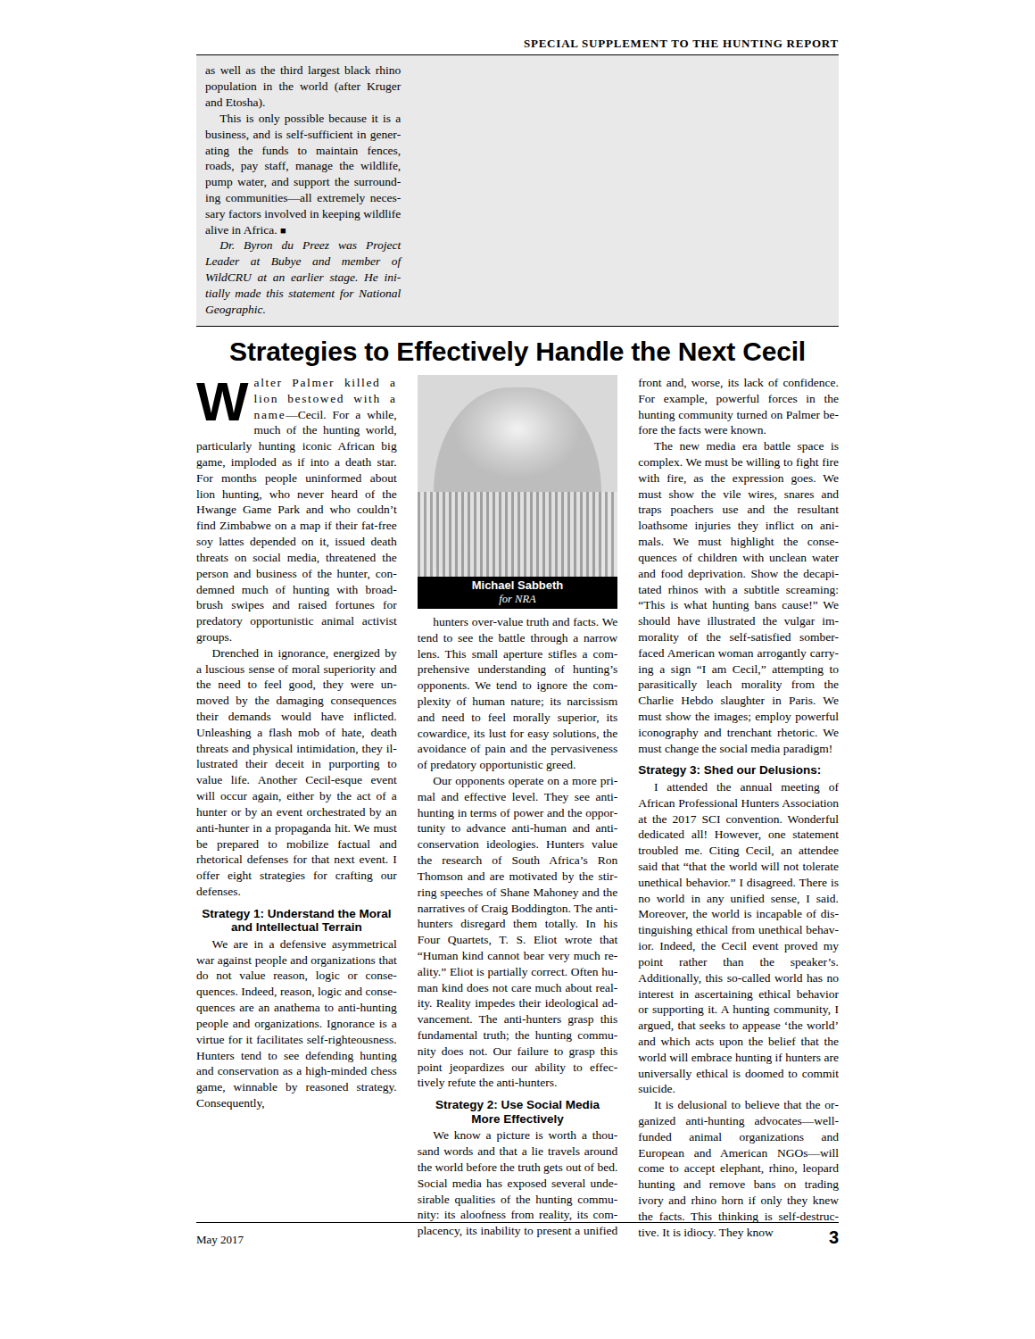SPECIAL SUPPLEMENT TO THE HUNTING REPORT
as well as the third largest black rhino population in the world (after Kruger and Etosha).
This is only possible because it is a business, and is self-sufficient in generating the funds to maintain fences, roads, pay staff, manage the wildlife, pump water, and support the surrounding communities—all extremely necessary factors involved in keeping wildlife alive in Africa. ■
Dr. Byron du Preez was Project Leader at Bubye and member of WildCRU at an earlier stage. He initially made this statement for National Geographic.
Strategies to Effectively Handle the Next Cecil
Walter Palmer killed a lion bestowed with a name—Cecil. For a while, much of the hunting world, particularly hunting iconic African big game, imploded as if into a death star. For months people uninformed about lion hunting, who never heard of the Hwange Game Park and who couldn’t find Zimbabwe on a map if their fat-free soy lattes depended on it, issued death threats on social media, threatened the person and business of the hunter, condemned much of hunting with broad-brush swipes and raised fortunes for predatory opportunistic animal activist groups.
Drenched in ignorance, energized by a luscious sense of moral superiority and the need to feel good, they were unmoved by the damaging consequences their demands would have inflicted. Unleashing a flash mob of hate, death threats and physical intimidation, they illustrated their deceit in purporting to value life. Another Cecil-esque event will occur again, either by the act of a hunter or by an event orchestrated by an anti-hunter in a propaganda hit. We must be prepared to mobilize factual and rhetorical defenses for that next event. I offer eight strategies for crafting our defenses.
Strategy 1: Understand the Moral
and Intellectual Terrain
We are in a defensive asymmetrical war against people and organizations that do not value reason, logic or consequences. Indeed, reason, logic and consequences are an anathema to anti-hunting people and organizations. Ignorance is a virtue for it facilitates self-righteousness. Hunters tend to see defending hunting and conservation as a high-minded chess game, winnable by reasoned strategy. Consequently,
Michael Sabbeth for NRA
hunters over-value truth and facts. We tend to see the battle through a narrow lens. This small aperture stifles a comprehensive understanding of hunting’s opponents. We tend to ignore the complexity of human nature; its narcissism and need to feel morally superior, its cowardice, its lust for easy solutions, the avoidance of pain and the pervasiveness of predatory opportunistic greed.
Our opponents operate on a more primal and effective level. They see anti-hunting in terms of power and the opportunity to advance anti-human and anti-conservation ideologies. Hunters value the research of South Africa’s Ron Thomson and are motivated by the stirring speeches of Shane Mahoney and the narratives of Craig Boddington. The anti-hunters disregard them totally. In his Four Quartets, T. S. Eliot wrote that “Human kind cannot bear very much reality.” Eliot is partially correct. Often human kind does not care much about reality. Reality impedes their ideological advancement. The anti-hunters grasp this fundamental truth; the hunting community does not. Our failure to grasp this point jeopardizes our ability to effectively refute the anti-hunters.
Strategy 2: Use Social Media
More Effectively
We know a picture is worth a thousand words and that a lie travels around the world before the truth gets out of bed. Social media has exposed several undesirable qualities of the hunting community: its aloofness from reality, its complacency, its inability to present a unified front and, worse, its lack of confidence. For example, powerful forces in the hunting community turned on Palmer before the facts were known.
The new media era battle space is complex. We must be willing to fight fire with fire, as the expression goes. We must show the vile wires, snares and traps poachers use and the resultant loathsome injuries they inflict on animals. We must highlight the consequences of children with unclean water and food deprivation. Show the decapitated rhinos with a subtitle screaming: “This is what hunting bans cause!” We should have illustrated the vulgar immorality of the self-satisfied somber-faced American woman arrogantly carrying a sign “I am Cecil,” attempting to parasitically leach morality from the Charlie Hebdo slaughter in Paris. We must show the images; employ powerful iconography and trenchant rhetoric. We must change the social media paradigm!
Strategy 3: Shed our Delusions:
I attended the annual meeting of African Professional Hunters Association at the 2017 SCI convention. Wonderful dedicated all! However, one statement troubled me. Citing Cecil, an attendee said that “that the world will not tolerate unethical behavior.” I disagreed. There is no world in any unified sense, I said. Moreover, the world is incapable of distinguishing ethical from unethical behavior. Indeed, the Cecil event proved my point rather than the speaker’s. Additionally, this so-called world has no interest in ascertaining ethical behavior or supporting it. A hunting community, I argued, that seeks to appease ‘the world’ and which acts upon the belief that the world will embrace hunting if hunters are universally ethical is doomed to commit suicide.
It is delusional to believe that the organized anti-hunting advocates—well-funded animal organizations and European and American NGOs—will come to accept elephant, rhino, leopard hunting and remove bans on trading ivory and rhino horn if only they knew the facts. This thinking is self-destructive. It is idiocy. They know
May 2017
3